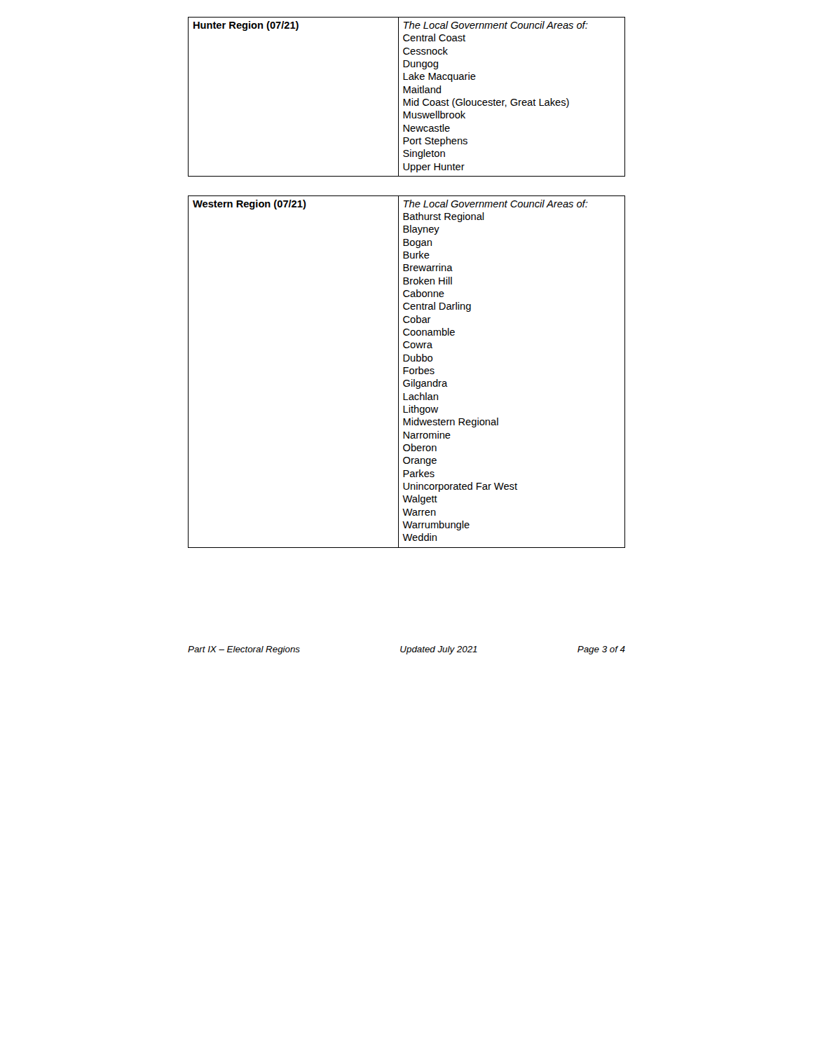| Hunter Region (07/21) | The Local Government Council Areas of: Central Coast Cessnock Dungog Lake Macquarie Maitland Mid Coast (Gloucester, Great Lakes) Muswellbrook Newcastle Port Stephens Singleton Upper Hunter |
| Western Region (07/21) | The Local Government Council Areas of: Bathurst Regional Blayney Bogan Burke Brewarrina Broken Hill Cabonne Central Darling Cobar Coonamble Cowra Dubbo Forbes Gilgandra Lachlan Lithgow Midwestern Regional Narromine Oberon Orange Parkes Unincorporated Far West Walgett Warren Warrumbungle Weddin |
Part IX – Electoral Regions Updated July 2021 Page 3 of 4